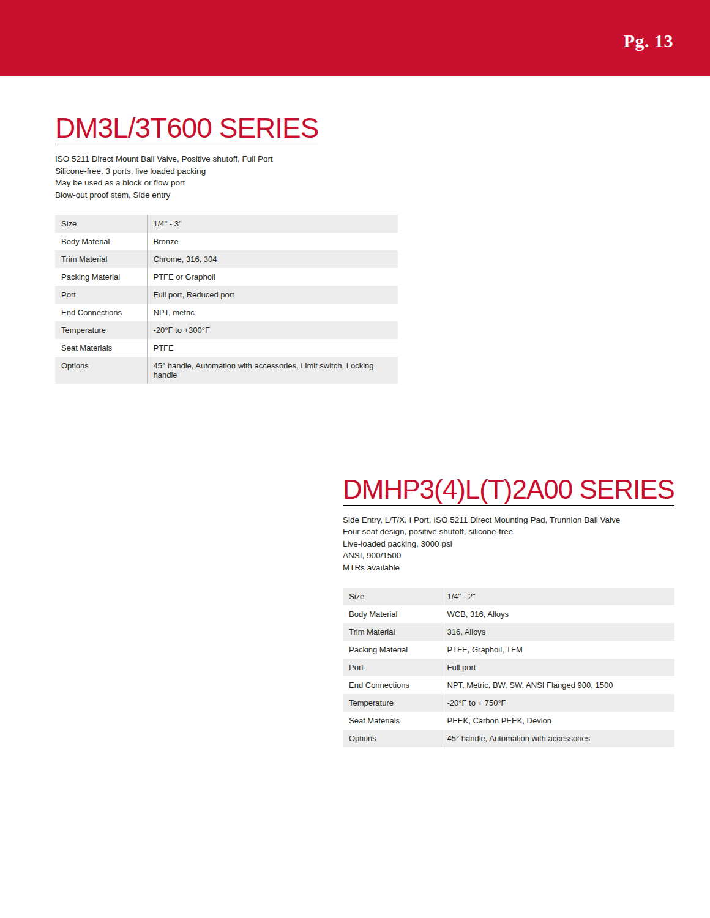Pg. 13
DM3L/3T600 Series
ISO 5211 Direct Mount Ball Valve, Positive shutoff, Full Port
Silicone-free, 3 ports, live loaded packing
May be used as a block or flow port
Blow-out proof stem, Side entry
| Size | 1/4" - 3" |
| Body Material | Bronze |
| Trim Material | Chrome, 316, 304 |
| Packing Material | PTFE or Graphoil |
| Port | Full port, Reduced port |
| End Connections | NPT, metric |
| Temperature | -20°F to +300°F |
| Seat Materials | PTFE |
| Options | 45° handle, Automation with accessories, Limit switch, Locking handle |
DMHP3(4)L(T)2A00 Series
Side Entry, L/T/X, I Port, ISO 5211 Direct Mounting Pad, Trunnion Ball Valve
Four seat design, positive shutoff, silicone-free
Live-loaded packing, 3000 psi
ANSI, 900/1500
MTRs available
| Size | 1/4" - 2" |
| Body Material | WCB, 316, Alloys |
| Trim Material | 316, Alloys |
| Packing Material | PTFE, Graphoil, TFM |
| Port | Full port |
| End Connections | NPT, Metric, BW, SW, ANSI Flanged 900, 1500 |
| Temperature | -20°F to + 750°F |
| Seat Materials | PEEK, Carbon PEEK, Devlon |
| Options | 45° handle, Automation with accessories |